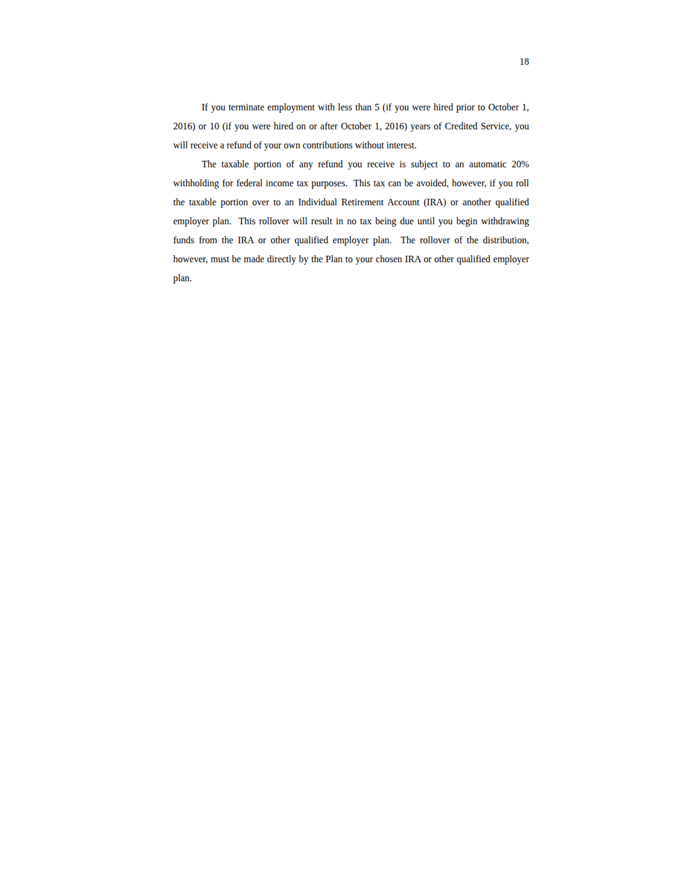18
If you terminate employment with less than 5 (if you were hired prior to October 1, 2016) or 10 (if you were hired on or after October 1, 2016) years of Credited Service, you will receive a refund of your own contributions without interest.
The taxable portion of any refund you receive is subject to an automatic 20% withholding for federal income tax purposes. This tax can be avoided, however, if you roll the taxable portion over to an Individual Retirement Account (IRA) or another qualified employer plan. This rollover will result in no tax being due until you begin withdrawing funds from the IRA or other qualified employer plan. The rollover of the distribution, however, must be made directly by the Plan to your chosen IRA or other qualified employer plan.